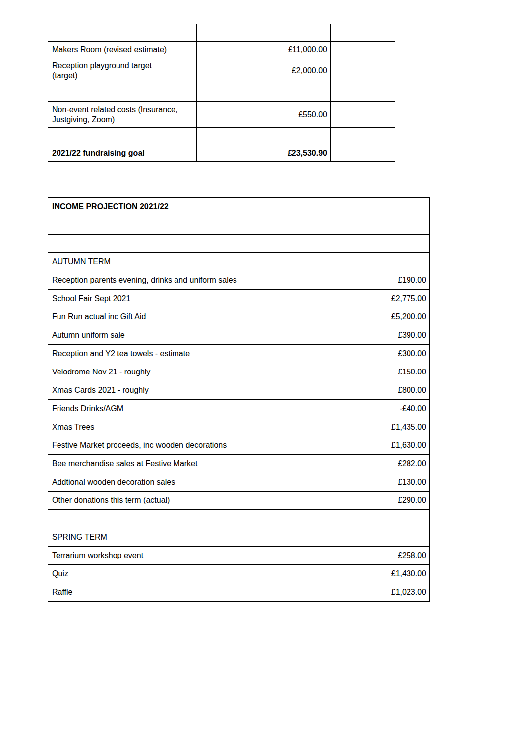| Makers Room (revised estimate) | | £11,000.00 | |
| Reception playground target (target) | | £2,000.00 | |
| Non-event related costs (Insurance, Justgiving, Zoom) | | £550.00 | |
| 2021/22 fundraising goal | | £23,530.90 | |
| INCOME PROJECTION 2021/22 | |
| AUTUMN TERM | |
| Reception parents evening, drinks and uniform sales | £190.00 |
| School Fair Sept 2021 | £2,775.00 |
| Fun Run actual inc Gift Aid | £5,200.00 |
| Autumn uniform sale | £390.00 |
| Reception and Y2 tea towels - estimate | £300.00 |
| Velodrome Nov 21 - roughly | £150.00 |
| Xmas Cards 2021 - roughly | £800.00 |
| Friends Drinks/AGM | -£40.00 |
| Xmas Trees | £1,435.00 |
| Festive Market proceeds, inc wooden decorations | £1,630.00 |
| Bee merchandise sales at Festive Market | £282.00 |
| Addtional wooden decoration sales | £130.00 |
| Other donations this term (actual) | £290.00 |
| SPRING TERM | |
| Terrarium workshop event | £258.00 |
| Quiz | £1,430.00 |
| Raffle | £1,023.00 |